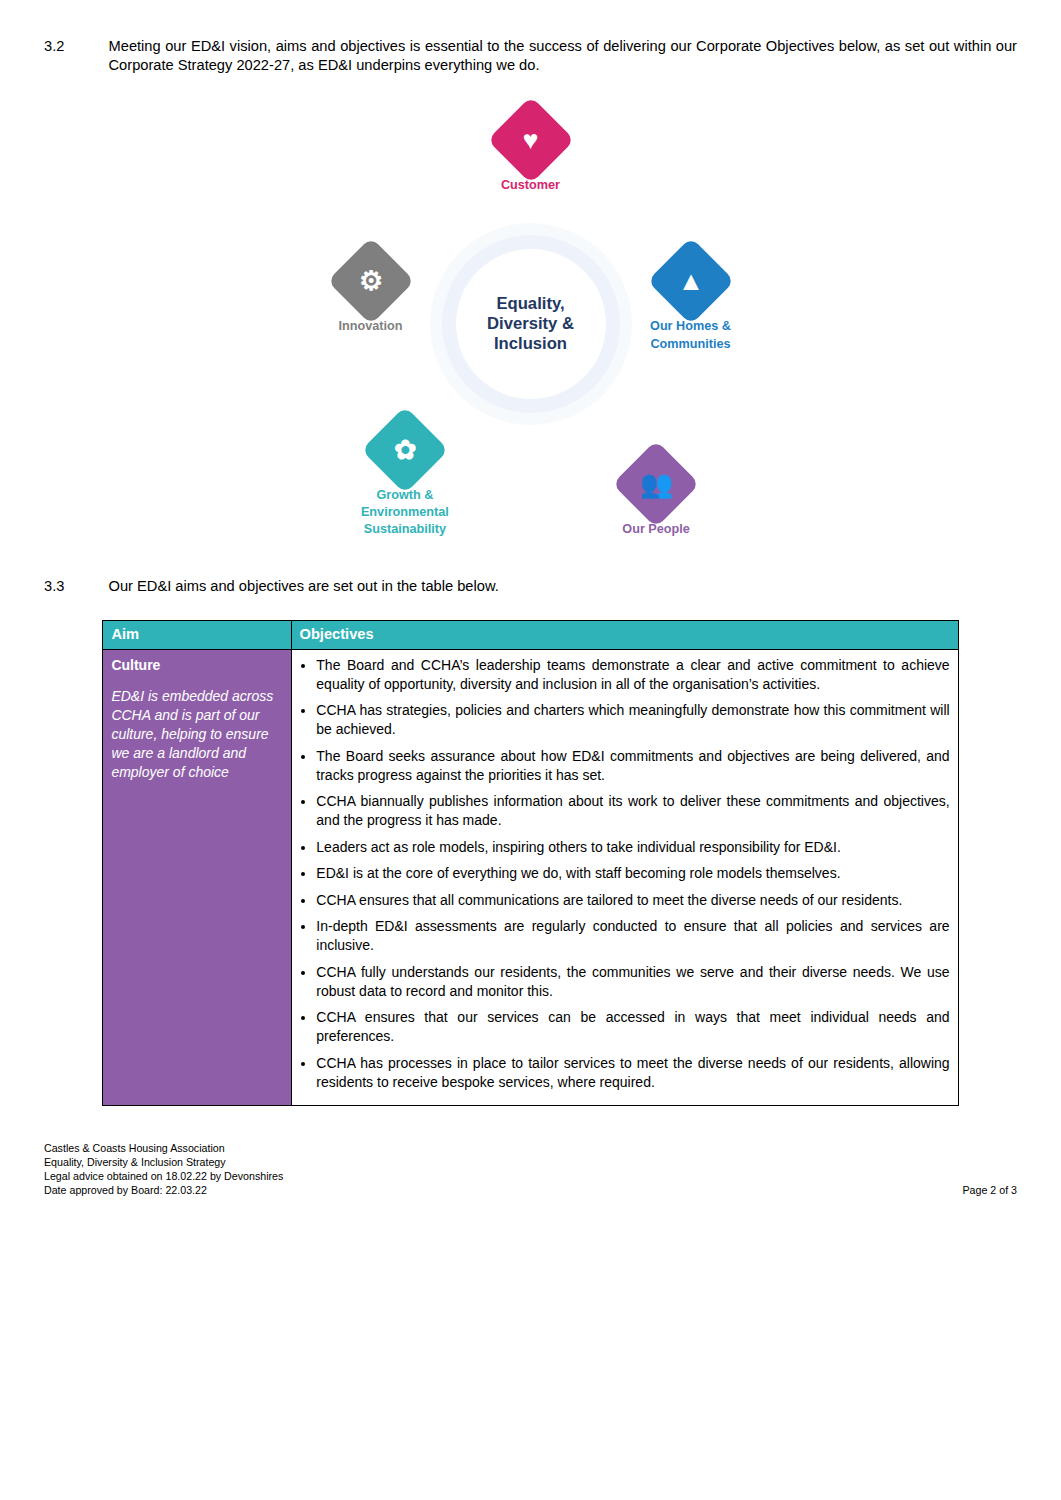3.2
Meeting our ED&I vision, aims and objectives is essential to the success of delivering our Corporate Objectives below, as set out within our Corporate Strategy 2022-27, as ED&I underpins everything we do.
♥
Customer
⚙
Innovation
▲
Our Homes &
Communities
✿
Growth &
Environmental
Sustainability
👥
Our People
Equality,
Diversity &
Inclusion
3.3
Our ED&I aims and objectives are set out in the table below.
| Aim | Objectives |
| --- | --- |
| Culture ED&I is embedded across CCHA and is part of our culture, helping to ensure we are a landlord and employer of choice | The Board and CCHA’s leadership teams demonstrate a clear and active commitment to achieve equality of opportunity, diversity and inclusion in all of the organisation’s activities. CCHA has strategies, policies and charters which meaningfully demonstrate how this commitment will be achieved. The Board seeks assurance about how ED&I commitments and objectives are being delivered, and tracks progress against the priorities it has set. CCHA biannually publishes information about its work to deliver these commitments and objectives, and the progress it has made. Leaders act as role models, inspiring others to take individual responsibility for ED&I. ED&I is at the core of everything we do, with staff becoming role models themselves. CCHA ensures that all communications are tailored to meet the diverse needs of our residents. In-depth ED&I assessments are regularly conducted to ensure that all policies and services are inclusive. CCHA fully understands our residents, the communities we serve and their diverse needs. We use robust data to record and monitor this. CCHA ensures that our services can be accessed in ways that meet individual needs and preferences. CCHA has processes in place to tailor services to meet the diverse needs of our residents, allowing residents to receive bespoke services, where required. |
Castles & Coasts Housing Association
Equality, Diversity & Inclusion Strategy
Legal advice obtained on 18.02.22 by Devonshires
Date approved by Board: 22.03.22
Page 2 of 3